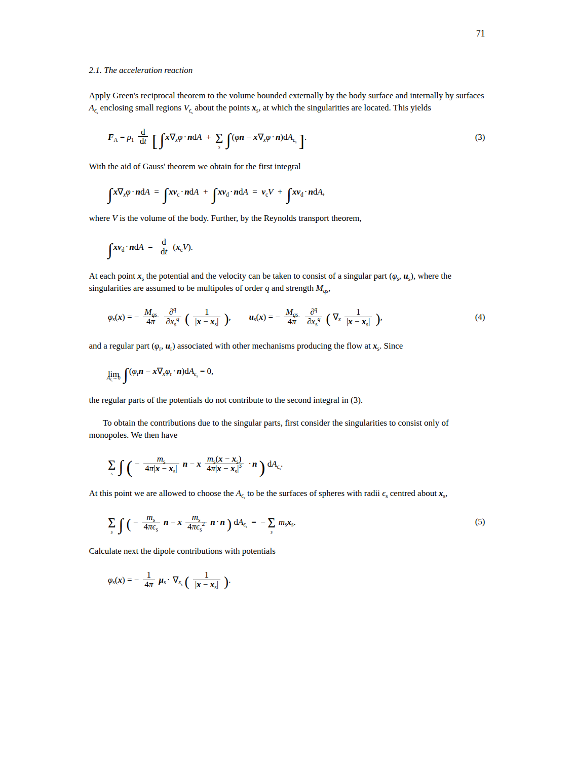71
2.1. The acceleration reaction
Apply Green's reciprocal theorem to the volume bounded externally by the body surface and internally by surfaces Aϵs enclosing small regions Vϵs about the points xs, at which the singularities are located. This yields
(3) FA = ρ1 ddt [ ∫x∇xφ·ndA + Σs ∫(φn − x∇xφ·n)dAϵs ].
With the aid of Gauss' theorem we obtain for the first integral
∫x∇xφ·ndA = ∫xvc·ndA + ∫xvd·ndA = vcV + ∫xvd·ndA,
where V is the volume of the body. Further, by the Reynolds transport theorem,
∫xvd·ndA = ddt (xcV).
At each point xs the potential and the velocity can be taken to consist of a singular part (φs, us), where the singularities are assumed to be multipoles of order q and strength Mqs,
(4) φs(x) = − Mqs 4π ∂q∂xsq ( 1|x − xs| ), us(x) = − Mqs 4π ∂q∂xsq ( ∇x 1|x − xs| ),
and a regular part (φr, ur) associated with other mechanisms producing the flow at xs. Since
limAϵs→0 ∫(φrn − x∇xφr·n)dAϵs = 0,
the regular parts of the potentials do not contribute to the second integral in (3).
To obtain the contributions due to the singular parts, first consider the singularities to consist only of monopoles. We then have
Σs ∫ ( − ms 4π|x − xs| n − x ms(x − xs) 4π|x − xs|3 ·n ) dAϵs.
At this point we are allowed to choose the Aϵs to be the surfaces of spheres with radii ϵs centred about xs,
(5) Σs ∫ ( − ms 4πϵs n − x ms 4πϵs2 n·n ) dAϵs = − Σs msxs.
Calculate next the dipole contributions with potentials
φs(x) = − 14π μs· ∇xs ( 1|x − xs| ).